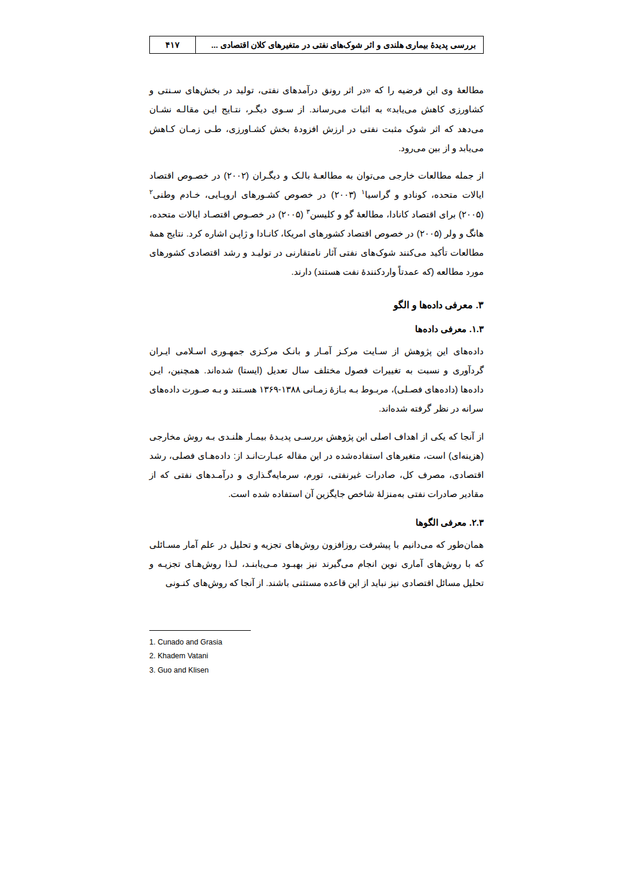بررسی پدیدۀ بیماری هلندی و اثر شوک‌های نفتی در متغیرهای کلان اقتصادی ...
۴۱۷
مطالعۀ وی این فرضیه را که «در اثر رونق درآمدهای نفتی، تولید در بخش‌های سـنتی و کشاورزی کاهش می‌یابد» به اثبات می‌رساند. از سـوی دیگـر، نتـایج ایـن مقالـه نشـان می‌دهد که اثر شوک مثبت نفتی در ارزش افزودۀ بخش کشـاورزی، طـی زمـان کـاهش می‌یابد و از بین می‌رود.
از جمله مطالعات خارجی می‌توان به مطالعـۀ بالـک و دیگـران (۲۰۰۲) در خصـوص اقتصاد ایالات متحده، کونادو و گراسیا۱ (۲۰۰۳) در خصوص کشـورهای اروپـایی، خـادم وطنی۲ (۲۰۰۵) برای اقتصاد کانادا، مطالعۀ گو و کلیسن۳ (۲۰۰۵) در خصـوص اقتصـاد ایالات متحده، هانگ و ولر (۲۰۰۵) در خصوص اقتصاد کشورهای امریکا، کانـادا و ژاپـن اشاره کرد. نتایج همۀ مطالعات تأکید می‌کنند شوک‌های نفتی آثار نامتقارنی در تولیـد و رشد اقتصادی کشورهای مورد مطالعه (که عمدتاً واردکنندۀ نفت هستند) دارند.
۳. معرفی داده‌ها و الگو
۱.۳. معرفی داده‌ها
داده‌های این پژوهش از سـایت مرکـز آمـار و بانـک مرکـزی جمهـوری اسـلامی ایـران گردآوری و نسبت به تغییرات فصول مختلف سال تعدیل (ایستا) شده‌اند. همچنین، ایـن داده‌ها (داده‌های فصـلی)، مربـوط بـه بـازۀ زمـانی ۱۳۸۸-۱۳۶۹ هسـتند و بـه صـورت داده‌های سرانه در نظر گرفته شده‌اند.
از آنجا که یکی از اهداف اصلی این پژوهش بررسـی پدیـدۀ بیمـار هلنـدی بـه روش مخارجی (هزینه‌ای) است، متغیرهای استفاده‌شده در این مقاله عبـارت‌انـد از: داده‌هـای فصلی، رشد اقتصادی، مصرف کل، صادرات غیرنفتی، تورم، سرمایه‌گـذاری و درآمـدهای نفتی که از مقادیر صادرات نفتی به‌منزلۀ شاخص جایگزین آن استفاده شده است.
۲.۳. معرفی الگوها
همان‌طور که می‌دانیم با پیشرفت روزافزون روش‌های تجزیه و تحلیل در علم آمار مسـائلی که با روش‌های آماری نوین انجام می‌گیرند نیز بهبـود مـی‌یابنـد، لـذا روش‌هـای تجزیـه و تحلیل مسائل اقتصادی نیز نباید از این قاعده مستثنی باشند. از آنجا که روش‌های کنـونی
1. Cunado and Grasia
2. Khadem Vatani
3. Guo and Klisen